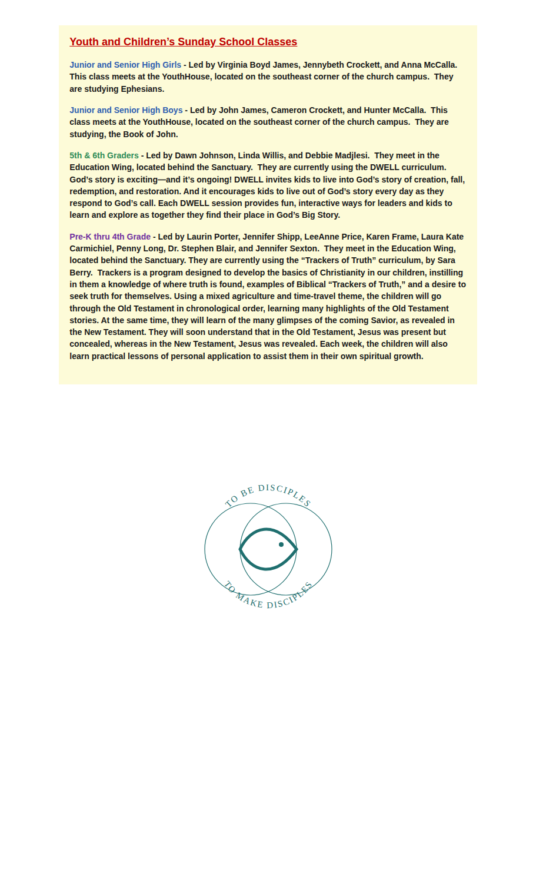Youth and Children’s Sunday School Classes
Junior and Senior High Girls - Led by Virginia Boyd James, Jennybeth Crockett, and Anna McCalla. This class meets at the YouthHouse, located on the southeast corner of the church campus. They are studying Ephesians.
Junior and Senior High Boys - Led by John James, Cameron Crockett, and Hunter McCalla. This class meets at the YouthHouse, located on the southeast corner of the church campus. They are studying, the Book of John.
5th & 6th Graders - Led by Dawn Johnson, Linda Willis, and Debbie Madjlesi. They meet in the Education Wing, located behind the Sanctuary. They are currently using the DWELL curriculum. God’s story is exciting—and it’s ongoing! DWELL invites kids to live into God’s story of creation, fall, redemption, and restoration. And it encourages kids to live out of God’s story every day as they respond to God’s call. Each DWELL session provides fun, interactive ways for leaders and kids to learn and explore as together they find their place in God’s Big Story.
Pre-K thru 4th Grade - Led by Laurin Porter, Jennifer Shipp, LeeAnne Price, Karen Frame, Laura Kate Carmichiel, Penny Long, Dr. Stephen Blair, and Jennifer Sexton. They meet in the Education Wing, located behind the Sanctuary. They are currently using the “Trackers of Truth” curriculum, by Sara Berry. Trackers is a program designed to develop the basics of Christianity in our children, instilling in them a knowledge of where truth is found, examples of Biblical “Trackers of Truth,” and a desire to seek truth for themselves. Using a mixed agriculture and time-travel theme, the children will go through the Old Testament in chronological order, learning many highlights of the Old Testament stories. At the same time, they will learn of the many glimpses of the coming Savior, as revealed in the New Testament. They will soon understand that in the Old Testament, Jesus was present but concealed, whereas in the New Testament, Jesus was revealed. Each week, the children will also learn practical lessons of personal application to assist them in their own spiritual growth.
TO BE DISCIPLES TO MAKE DISCIPLES